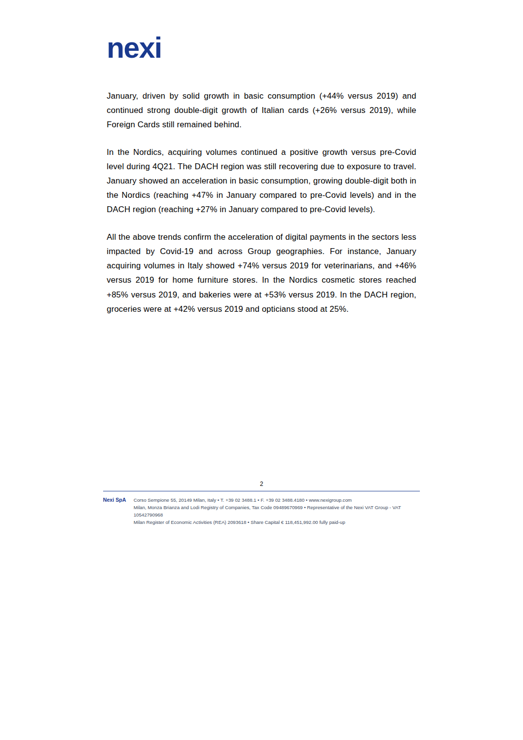nexi
January, driven by solid growth in basic consumption (+44% versus 2019) and continued strong double-digit growth of Italian cards (+26% versus 2019), while Foreign Cards still remained behind.
In the Nordics, acquiring volumes continued a positive growth versus pre-Covid level during 4Q21. The DACH region was still recovering due to exposure to travel. January showed an acceleration in basic consumption, growing double-digit both in the Nordics (reaching +47% in January compared to pre-Covid levels) and in the DACH region (reaching +27% in January compared to pre-Covid levels).
All the above trends confirm the acceleration of digital payments in the sectors less impacted by Covid-19 and across Group geographies. For instance, January acquiring volumes in Italy showed +74% versus 2019 for veterinarians, and +46% versus 2019 for home furniture stores. In the Nordics cosmetic stores reached +85% versus 2019, and bakeries were at +53% versus 2019. In the DACH region, groceries were at +42% versus 2019 and opticians stood at 25%.
2
Nexi SpA
Corso Sempione 55, 20149 Milan, Italy • T. +39 02 3488.1 • F. +39 02 3488.4180 • www.nexigroup.com
Milan, Monza Brianza and Lodi Registry of Companies, Tax Code 09489670969 • Representative of the Nexi VAT Group - VAT 10542790968
Milan Register of Economic Activities (REA) 2093618 • Share Capital € 118,451,992.00 fully paid-up